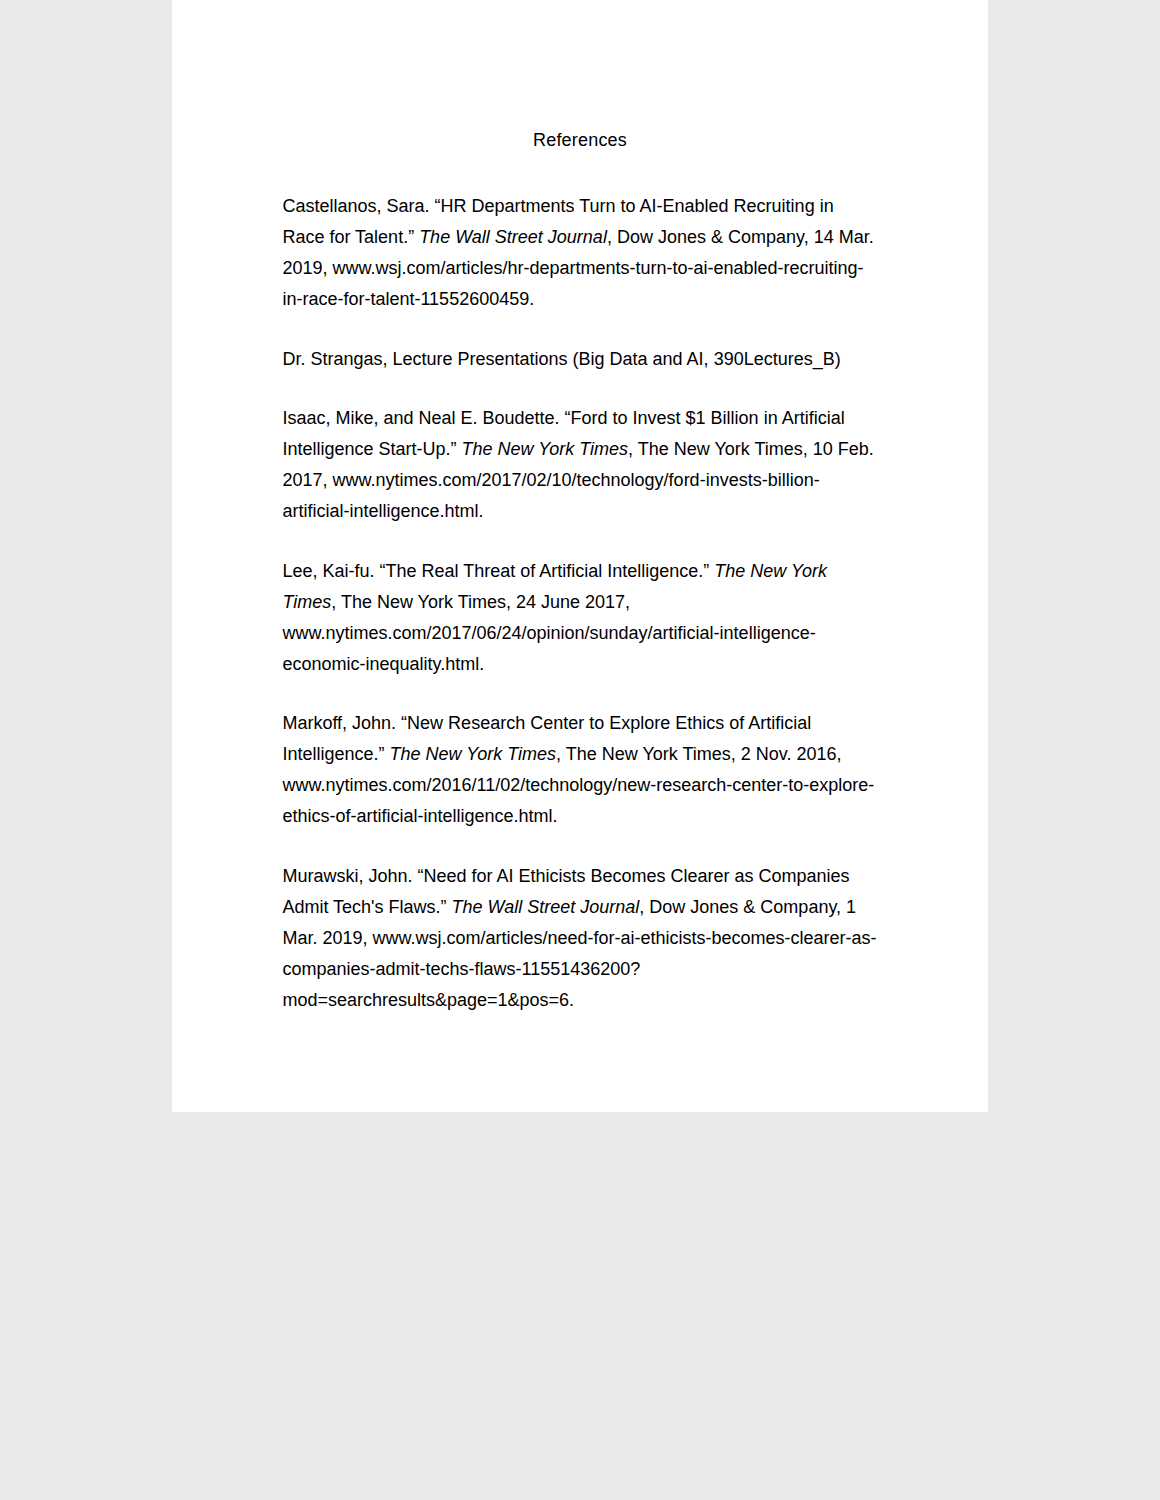References
Castellanos, Sara. “HR Departments Turn to AI-Enabled Recruiting in Race for Talent.” The Wall Street Journal, Dow Jones & Company, 14 Mar. 2019, www.wsj.com/articles/hr-departments-turn-to-ai-enabled-recruiting-in-race-for-talent-11552600459.
Dr. Strangas, Lecture Presentations (Big Data and AI, 390Lectures_B)
Isaac, Mike, and Neal E. Boudette. “Ford to Invest $1 Billion in Artificial Intelligence Start-Up.” The New York Times, The New York Times, 10 Feb. 2017, www.nytimes.com/2017/02/10/technology/ford-invests-billion-artificial-intelligence.html.
Lee, Kai-fu. “The Real Threat of Artificial Intelligence.” The New York Times, The New York Times, 24 June 2017, www.nytimes.com/2017/06/24/opinion/sunday/artificial-intelligence-economic-inequality.html.
Markoff, John. “New Research Center to Explore Ethics of Artificial Intelligence.” The New York Times, The New York Times, 2 Nov. 2016, www.nytimes.com/2016/11/02/technology/new-research-center-to-explore-ethics-of-artificial-intelligence.html.
Murawski, John. “Need for AI Ethicists Becomes Clearer as Companies Admit Tech's Flaws.” The Wall Street Journal, Dow Jones & Company, 1 Mar. 2019, www.wsj.com/articles/need-for-ai-ethicists-becomes-clearer-as-companies-admit-techs-flaws-11551436200?mod=searchresults&page=1&pos=6.